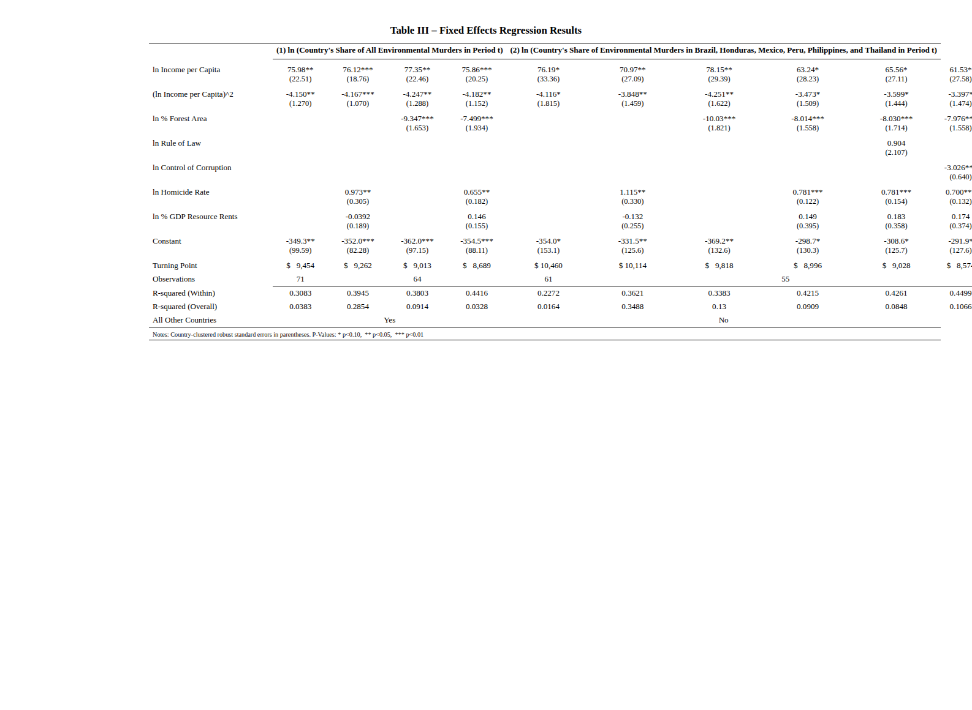Table III – Fixed Effects Regression Results
| | (1) ln (Country's Share of All Environmental Murders in Period t) | (2) ln (Country's Share of Environmental Murders in Brazil, Honduras, Mexico, Peru, Philippines, and Thailand in Period t) |
| --- | --- | --- |
| ln Income per Capita | 75.98** | 76.12*** | 77.35** | 75.86*** | 76.19* | 70.97** | 78.15** | 63.24* | 65.56* | 61.53* |
| | (22.51) | (18.76) | (22.46) | (20.25) | (33.36) | (27.09) | (29.39) | (28.23) | (27.11) | (27.58) |
| (ln Income per Capita)^2 | -4.150** | -4.167*** | -4.247** | -4.182** | -4.116* | -3.848** | -4.251** | -3.473* | -3.599* | -3.397* |
| | (1.270) | (1.070) | (1.288) | (1.152) | (1.815) | (1.459) | (1.622) | (1.509) | (1.444) | (1.474) |
| ln % Forest Area | | | -9.347*** | -7.499*** | | | -10.03*** | -8.014*** | -8.030*** | -7.976*** |
| | | | (1.653) | (1.934) | | | (1.821) | (1.558) | (1.714) | (1.558) |
| ln Rule of Law | | | | | | | | | 0.904 | |
| | | | | | | | | | (2.107) | |
| ln Control of Corruption | | | | | | | | | | -3.026*** |
| | | | | | | | | | | (0.640) |
| ln Homicide Rate | | 0.973** | | 0.655** | | 1.115** | | 0.781*** | 0.781*** | 0.700*** |
| | | (0.305) | | (0.182) | | (0.330) | | (0.122) | (0.154) | (0.132) |
| ln % GDP Resource Rents | | -0.0392 | | 0.146 | | -0.132 | | 0.149 | 0.183 | 0.174 |
| | | (0.189) | | (0.155) | | (0.255) | | (0.395) | (0.358) | (0.374) |
| Constant | -349.3** | -352.0*** | -362.0*** | -354.5*** | -354.0* | -331.5** | -369.2** | -298.7* | -308.6* | -291.9* |
| | (99.59) | (82.28) | (97.15) | (88.11) | (153.1) | (125.6) | (132.6) | (130.3) | (125.7) | (127.6) |
| Turning Point | $ 9,454 | $ 9,262 | $ 9,013 | $ 8,689 | $ 10,460 | $ 10,114 | $ 9,818 | $ 8,996 | $ 9,028 | $ 8,574 |
| Observations | 71 | 64 | 61 | 55 |
| R-squared (Within) | 0.3083 | 0.3945 | 0.3803 | 0.4416 | 0.2272 | 0.3621 | 0.3383 | 0.4215 | 0.4261 | 0.4499 |
| R-squared (Overall) | 0.0383 | 0.2854 | 0.0914 | 0.0328 | 0.0164 | 0.3488 | 0.13 | 0.0909 | 0.0848 | 0.1066 |
| All Other Countries | Yes | No |
| Notes: Country-clustered robust standard errors in parentheses. P-Values: * p<0.10, ** p<0.05, *** p<0.01 |